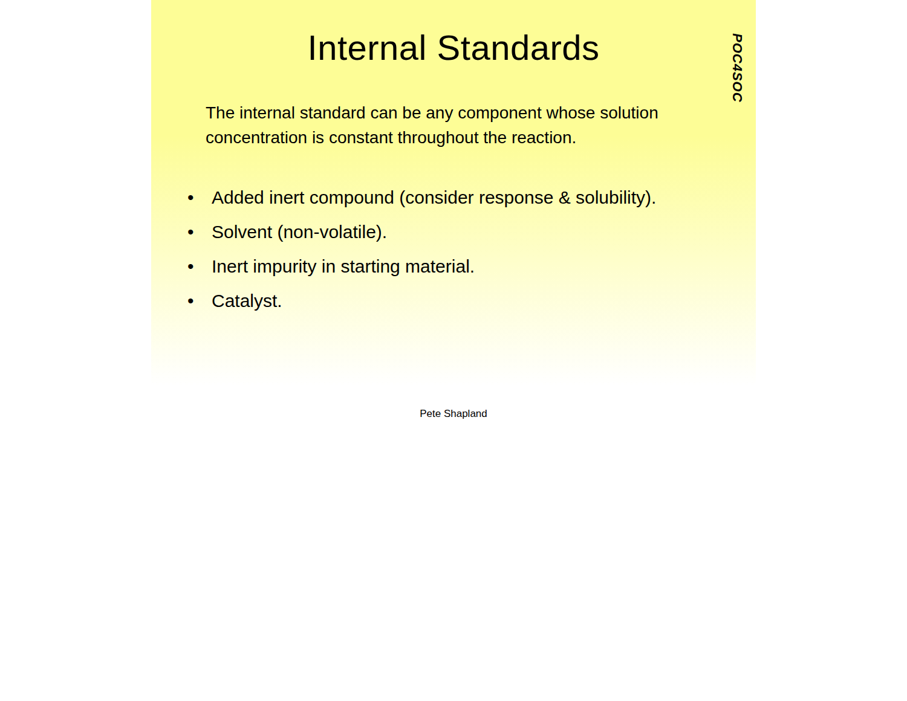POC4SOC
Internal Standards
The internal standard can be any component whose solution concentration is constant throughout the reaction.
Added inert compound (consider response & solubility).
Solvent (non-volatile).
Inert impurity in starting material.
Catalyst.
Pete Shapland